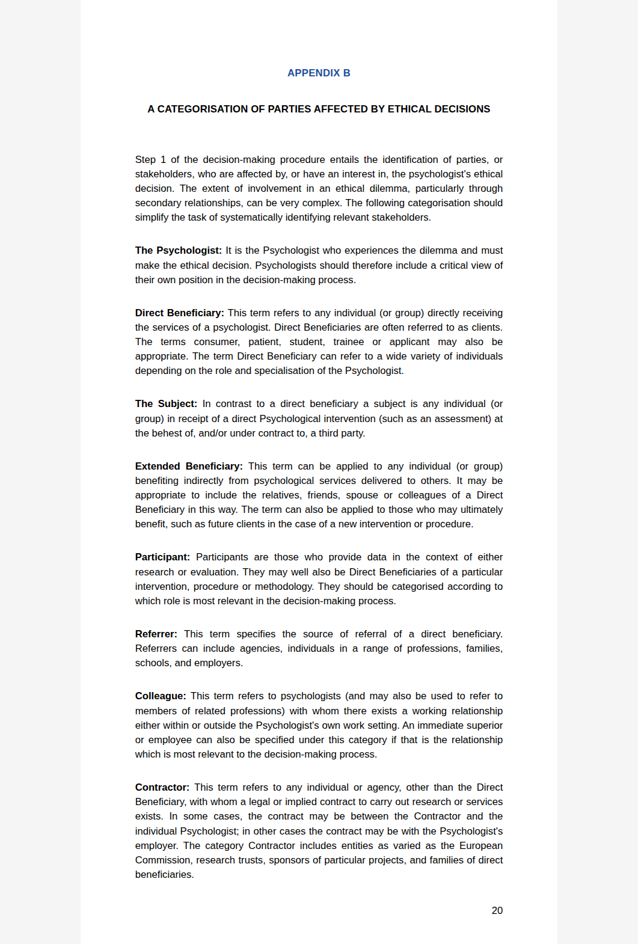APPENDIX B
A CATEGORISATION OF PARTIES AFFECTED BY ETHICAL DECISIONS
Step 1 of the decision-making procedure entails the identification of parties, or stakeholders, who are affected by, or have an interest in, the psychologist's ethical decision. The extent of involvement in an ethical dilemma, particularly through secondary relationships, can be very complex. The following categorisation should simplify the task of systematically identifying relevant stakeholders.
The Psychologist: It is the Psychologist who experiences the dilemma and must make the ethical decision. Psychologists should therefore include a critical view of their own position in the decision-making process.
Direct Beneficiary: This term refers to any individual (or group) directly receiving the services of a psychologist. Direct Beneficiaries are often referred to as clients. The terms consumer, patient, student, trainee or applicant may also be appropriate. The term Direct Beneficiary can refer to a wide variety of individuals depending on the role and specialisation of the Psychologist.
The Subject: In contrast to a direct beneficiary a subject is any individual (or group) in receipt of a direct Psychological intervention (such as an assessment) at the behest of, and/or under contract to, a third party.
Extended Beneficiary: This term can be applied to any individual (or group) benefiting indirectly from psychological services delivered to others. It may be appropriate to include the relatives, friends, spouse or colleagues of a Direct Beneficiary in this way. The term can also be applied to those who may ultimately benefit, such as future clients in the case of a new intervention or procedure.
Participant: Participants are those who provide data in the context of either research or evaluation. They may well also be Direct Beneficiaries of a particular intervention, procedure or methodology. They should be categorised according to which role is most relevant in the decision-making process.
Referrer: This term specifies the source of referral of a direct beneficiary. Referrers can include agencies, individuals in a range of professions, families, schools, and employers.
Colleague: This term refers to psychologists (and may also be used to refer to members of related professions) with whom there exists a working relationship either within or outside the Psychologist's own work setting. An immediate superior or employee can also be specified under this category if that is the relationship which is most relevant to the decision-making process.
Contractor: This term refers to any individual or agency, other than the Direct Beneficiary, with whom a legal or implied contract to carry out research or services exists. In some cases, the contract may be between the Contractor and the individual Psychologist; in other cases the contract may be with the Psychologist's employer. The category Contractor includes entities as varied as the European Commission, research trusts, sponsors of particular projects, and families of direct beneficiaries.
20